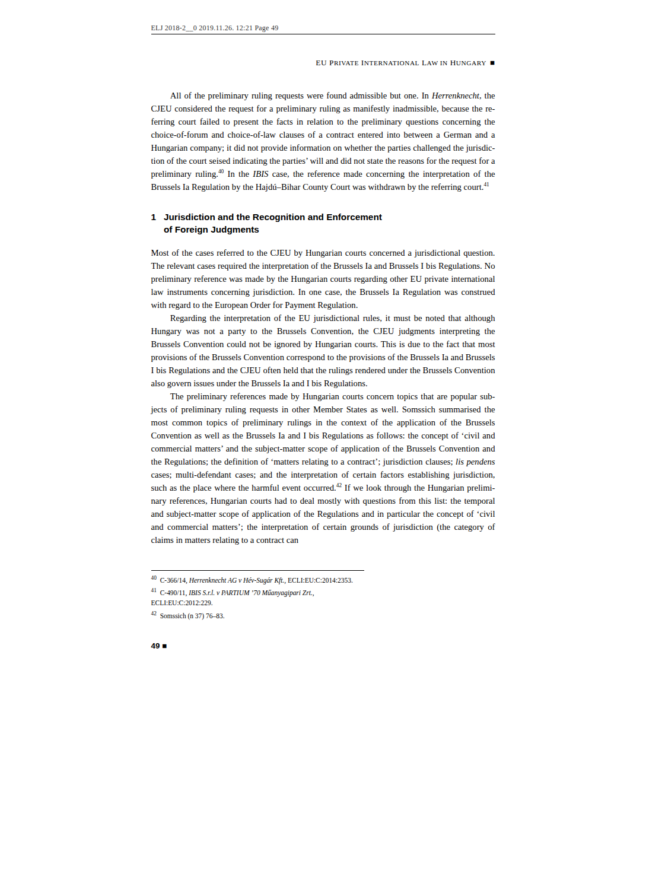ELJ 2018-2__0 2019.11.26. 12:21 Page 49
EU PRIVATE INTERNATIONAL LAW IN HUNGARY■
All of the preliminary ruling requests were found admissible but one. In Herrenknecht, the CJEU considered the request for a preliminary ruling as manifestly inadmissible, because the referring court failed to present the facts in relation to the preliminary questions concerning the choice-of-forum and choice-of-law clauses of a contract entered into between a German and a Hungarian company; it did not provide information on whether the parties challenged the jurisdiction of the court seised indicating the parties’ will and did not state the reasons for the request for a preliminary ruling.40 In the IBIS case, the reference made concerning the interpretation of the Brussels Ia Regulation by the Hajdú–Bihar County Court was withdrawn by the referring court.41
1 Jurisdiction and the Recognition and Enforcement
of Foreign Judgments
Most of the cases referred to the CJEU by Hungarian courts concerned a jurisdictional question. The relevant cases required the interpretation of the Brussels Ia and Brussels I bis Regulations. No preliminary reference was made by the Hungarian courts regarding other EU private international law instruments concerning jurisdiction. In one case, the Brussels Ia Regulation was construed with regard to the European Order for Payment Regulation.
Regarding the interpretation of the EU jurisdictional rules, it must be noted that although Hungary was not a party to the Brussels Convention, the CJEU judgments interpreting the Brussels Convention could not be ignored by Hungarian courts. This is due to the fact that most provisions of the Brussels Convention correspond to the provisions of the Brussels Ia and Brussels I bis Regulations and the CJEU often held that the rulings rendered under the Brussels Convention also govern issues under the Brussels Ia and I bis Regulations.
The preliminary references made by Hungarian courts concern topics that are popular subjects of preliminary ruling requests in other Member States as well. Somssich summarised the most common topics of preliminary rulings in the context of the application of the Brussels Convention as well as the Brussels Ia and I bis Regulations as follows: the concept of ‘civil and commercial matters’ and the subject-matter scope of application of the Brussels Convention and the Regulations; the definition of ‘matters relating to a contract’; jurisdiction clauses; lis pendens cases; multi-defendant cases; and the interpretation of certain factors establishing jurisdiction, such as the place where the harmful event occurred.42 If we look through the Hungarian preliminary references, Hungarian courts had to deal mostly with questions from this list: the temporal and subject-matter scope of application of the Regulations and in particular the concept of ‘civil and commercial matters’; the interpretation of certain grounds of jurisdiction (the category of claims in matters relating to a contract can
40 C-366/14, Herrenknecht AG v Hév-Sugár Kft., ECLI:EU:C:2014:2353.
41 C-490/11, IBIS S.r.l. v PARTIUM ’70 Műanyagipari Zrt., ECLI:EU:C:2012:229.
42 Somssich (n 37) 76–83.
49■